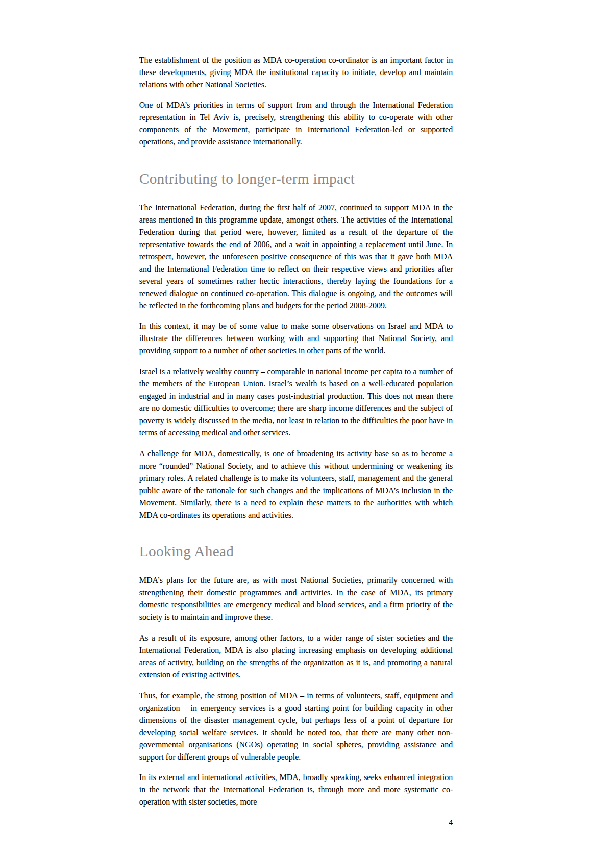The establishment of the position as MDA co-operation co-ordinator is an important factor in these developments, giving MDA the institutional capacity to initiate, develop and maintain relations with other National Societies.
One of MDA’s priorities in terms of support from and through the International Federation representation in Tel Aviv is, precisely, strengthening this ability to co-operate with other components of the Movement, participate in International Federation-led or supported operations, and provide assistance internationally.
Contributing to longer-term impact
The International Federation, during the first half of 2007, continued to support MDA in the areas mentioned in this programme update, amongst others. The activities of the International Federation during that period were, however, limited as a result of the departure of the representative towards the end of 2006, and a wait in appointing a replacement until June. In retrospect, however, the unforeseen positive consequence of this was that it gave both MDA and the International Federation time to reflect on their respective views and priorities after several years of sometimes rather hectic interactions, thereby laying the foundations for a renewed dialogue on continued co-operation. This dialogue is ongoing, and the outcomes will be reflected in the forthcoming plans and budgets for the period 2008-2009.
In this context, it may be of some value to make some observations on Israel and MDA to illustrate the differences between working with and supporting that National Society, and providing support to a number of other societies in other parts of the world.
Israel is a relatively wealthy country – comparable in national income per capita to a number of the members of the European Union. Israel’s wealth is based on a well-educated population engaged in industrial and in many cases post-industrial production. This does not mean there are no domestic difficulties to overcome; there are sharp income differences and the subject of poverty is widely discussed in the media, not least in relation to the difficulties the poor have in terms of accessing medical and other services.
A challenge for MDA, domestically, is one of broadening its activity base so as to become a more “rounded” National Society, and to achieve this without undermining or weakening its primary roles. A related challenge is to make its volunteers, staff, management and the general public aware of the rationale for such changes and the implications of MDA’s inclusion in the Movement. Similarly, there is a need to explain these matters to the authorities with which MDA co-ordinates its operations and activities.
Looking Ahead
MDA’s plans for the future are, as with most National Societies, primarily concerned with strengthening their domestic programmes and activities. In the case of MDA, its primary domestic responsibilities are emergency medical and blood services, and a firm priority of the society is to maintain and improve these.
As a result of its exposure, among other factors, to a wider range of sister societies and the International Federation, MDA is also placing increasing emphasis on developing additional areas of activity, building on the strengths of the organization as it is, and promoting a natural extension of existing activities.
Thus, for example, the strong position of MDA – in terms of volunteers, staff, equipment and organization – in emergency services is a good starting point for building capacity in other dimensions of the disaster management cycle, but perhaps less of a point of departure for developing social welfare services. It should be noted too, that there are many other non-governmental organisations (NGOs) operating in social spheres, providing assistance and support for different groups of vulnerable people.
In its external and international activities, MDA, broadly speaking, seeks enhanced integration in the network that the International Federation is, through more and more systematic co-operation with sister societies, more
4